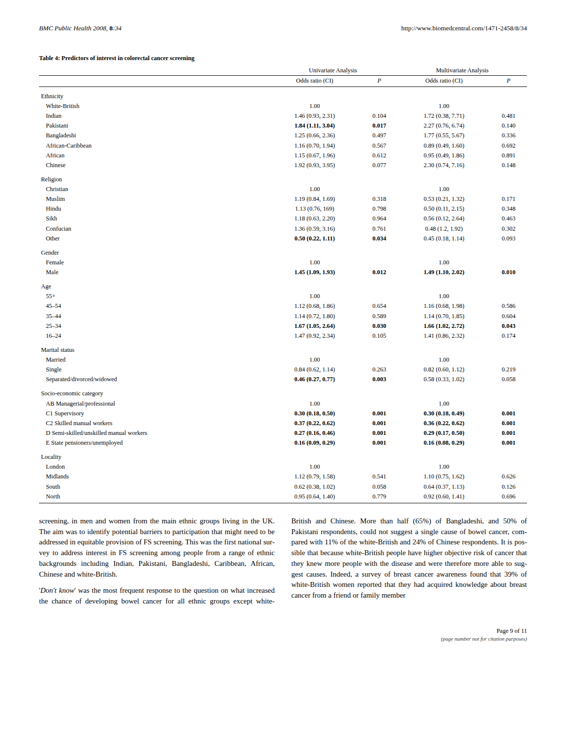BMC Public Health 2008, 8:34
http://www.biomedcentral.com/1471-2458/8/34
Table 4: Predictors of interest in colorectal cancer screening
| | Univariate Analysis | Multivariate Analysis |
| --- | --- | --- |
| | Odds ratio (CI) | P | Odds ratio (CI) | P |
| Ethnicity | | | | |
| White-British | 1.00 | | 1.00 | |
| Indian | 1.46 (0.93, 2.31) | 0.104 | 1.72 (0.38, 7.71) | 0.481 |
| Pakistani | 1.84 (1.11, 3.04) | 0.017 | 2.27 (0.76, 6.74) | 0.140 |
| Bangladeshi | 1.25 (0.66, 2.36) | 0.497 | 1.77 (0.55, 5.67) | 0.336 |
| African-Caribbean | 1.16 (0.70, 1.94) | 0.567 | 0.89 (0.49, 1.60) | 0.692 |
| African | 1.15 (0.67, 1.96) | 0.612 | 0.95 (0.49, 1.86) | 0.891 |
| Chinese | 1.92 (0.93, 3.95) | 0.077 | 2.30 (0.74, 7.16) | 0.148 |
| Religion | | | | |
| Christian | 1.00 | | 1.00 | |
| Muslim | 1.19 (0.84, 1.69) | 0.318 | 0.53 (0.21, 1.32) | 0.171 |
| Hindu | 1.13 (0.76, 169) | 0.798 | 0.50 (0.11, 2.15) | 0.348 |
| Sikh | 1.18 (0.63, 2.20) | 0.964 | 0.56 (0.12, 2.64) | 0.463 |
| Confucian | 1.36 (0.59, 3.16) | 0.761 | 0.48 (1.2, 1.92) | 0.302 |
| Other | 0.50 (0.22, 1.11) | 0.034 | 0.45 (0.18, 1.14) | 0.093 |
| Gender | | | | |
| Female | 1.00 | | 1.00 | |
| Male | 1.45 (1.09, 1.93) | 0.012 | 1.49 (1.10, 2.02) | 0.010 |
| Age | | | | |
| 55+ | 1.00 | | 1.00 | |
| 45–54 | 1.12 (0.68, 1.86) | 0.654 | 1.16 (0.68, 1.98) | 0.586 |
| 35–44 | 1.14 (0.72, 1.80) | 0.589 | 1.14 (0.70, 1.85) | 0.604 |
| 25–34 | 1.67 (1.05, 2.64) | 0.030 | 1.66 (1.02, 2.72) | 0.043 |
| 16–24 | 1.47 (0.92, 2.34) | 0.105 | 1.41 (0.86, 2.32) | 0.174 |
| Marital status | | | | |
| Married | 1.00 | | 1.00 | |
| Single | 0.84 (0.62, 1.14) | 0.263 | 0.82 (0.60, 1.12) | 0.219 |
| Separated/divorced/widowed | 0.46 (0.27, 0.77) | 0.003 | 0.58 (0.33, 1.02) | 0.058 |
| Socio-economic category | | | | |
| AB Managerial/professional | 1.00 | | 1.00 | |
| C1 Supervisory | 0.30 (0.18, 0.50) | 0.001 | 0.30 (0.18, 0.49) | 0.001 |
| C2 Skilled manual workers | 0.37 (0.22, 0.62) | 0.001 | 0.36 (0.22, 0.62) | 0.001 |
| D Semi-skilled/unskilled manual workers | 0.27 (0.16, 0.46) | 0.001 | 0.29 (0.17, 0.50) | 0.001 |
| E State pensioners/unemployed | 0.16 (0.09, 0.29) | 0.001 | 0.16 (0.08, 0.29) | 0.001 |
| Locality | | | | |
| London | 1.00 | | 1.00 | |
| Midlands | 1.12 (0.79, 1.58) | 0.541 | 1.10 (0.75, 1.62) | 0.626 |
| South | 0.62 (0.38, 1.02) | 0.058 | 0.64 (0.37, 1.13) | 0.126 |
| North | 0.95 (0.64, 1.40) | 0.779 | 0.92 (0.60, 1.41) | 0.696 |
screening, in men and women from the main ethnic groups living in the UK. The aim was to identify potential barriers to participation that might need to be addressed in equitable provision of FS screening. This was the first national survey to address interest in FS screening among people from a range of ethnic backgrounds including Indian, Pakistani, Bangladeshi, Caribbean, African, Chinese and white-British.
'Don't know' was the most frequent response to the question on what increased the chance of developing bowel cancer for all ethnic groups except white-British and Chinese. More than half (65%) of Bangladeshi, and 50% of Pakistani respondents, could not suggest a single cause of bowel cancer, compared with 11% of the white-British and 24% of Chinese respondents. It is possible that because white-British people have higher objective risk of cancer that they knew more people with the disease and were therefore more able to suggest causes. Indeed, a survey of breast cancer awareness found that 39% of white-British women reported that they had acquired knowledge about breast cancer from a friend or family member
Page 9 of 11
(page number not for citation purposes)